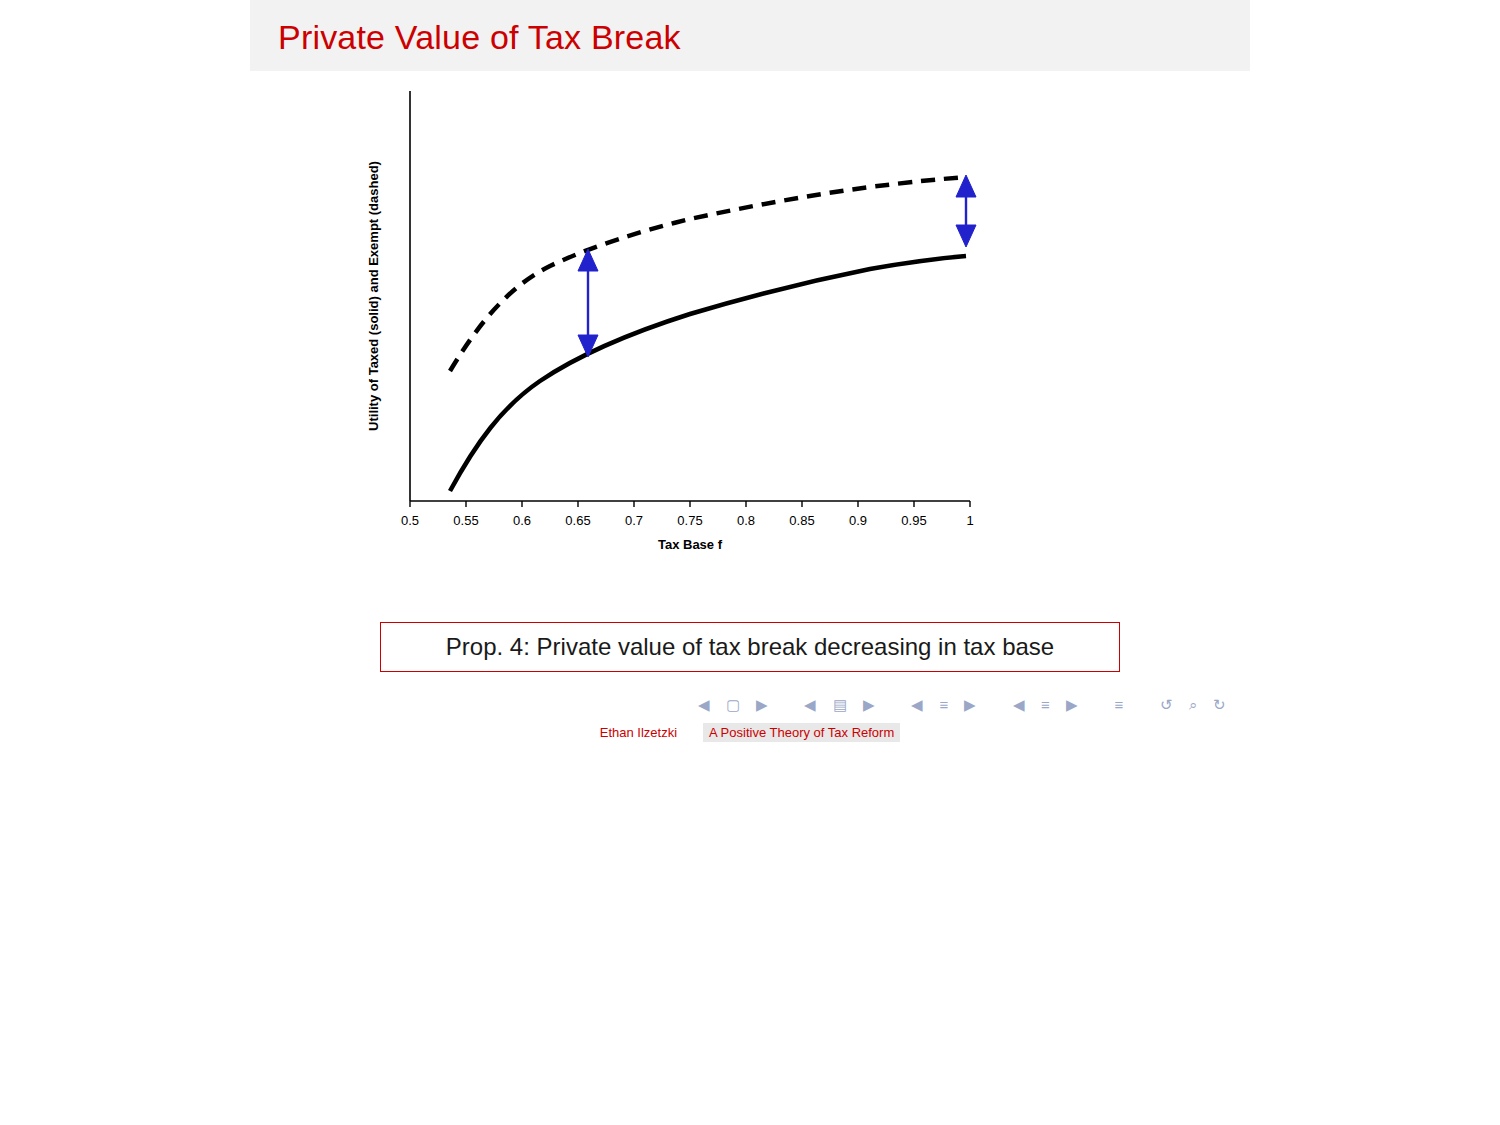Private Value of Tax Break
0.5 0.55 0.6 0.65 0.7 0.75 0.8 0.85 0.9 0.95 1 Tax Base f Utility of Taxed (solid) and Exempt (dashed)
Prop. 4: Private value of tax break decreasing in tax base
◀ ▢ ▶ ◀ ▤ ▶ ◀ ≡ ▶ ◀ ≡ ▶ ≡ ↺ ⌕ ↻
Ethan Ilzetzki A Positive Theory of Tax Reform